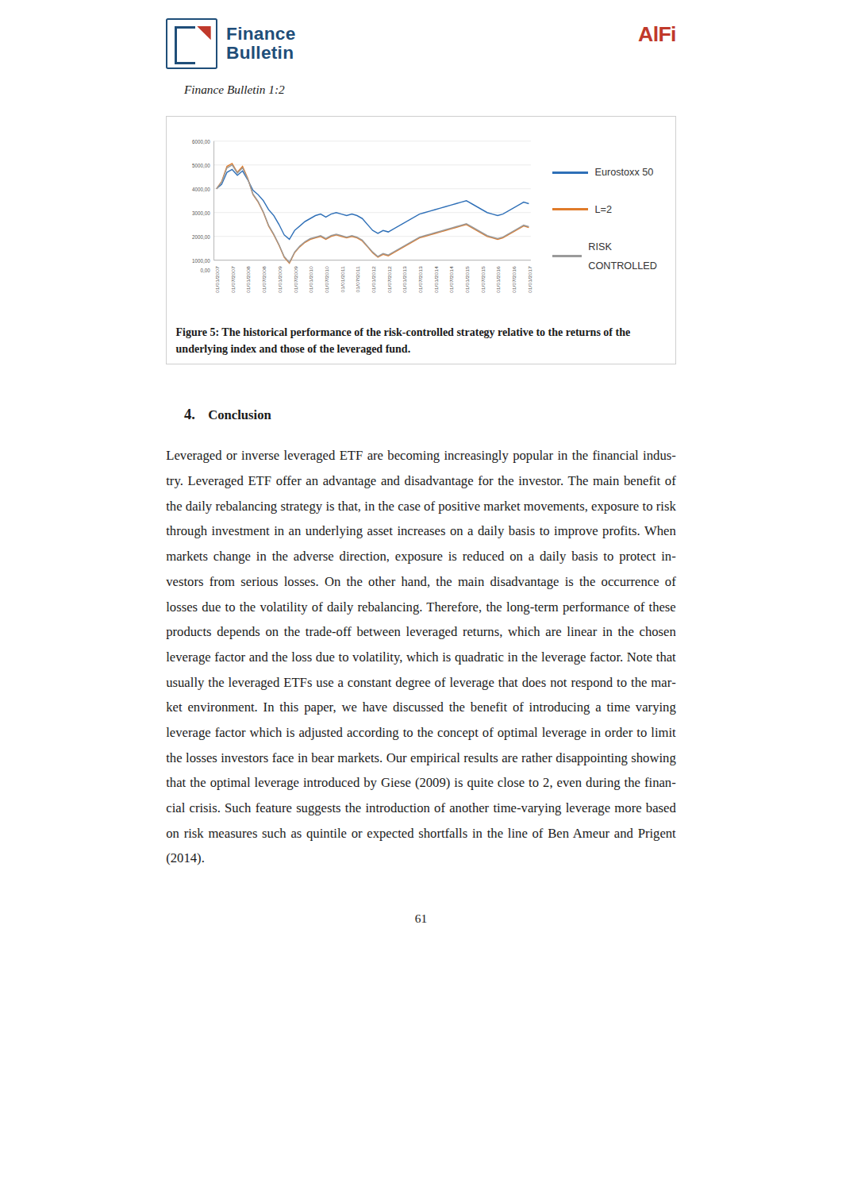Finance Bulletin
AlFi
Finance Bulletin 1:2
6000,00 5000,00 4000,00 3000,00 2000,00 1000,00 0,00 01/01/2007 01/07/2007 01/01/2008 01/07/2008 01/01/2009 01/07/2009 01/01/2010 01/07/2010 01/01/2011 01/07/2011 01/01/2012 01/07/2012 01/01/2013 01/07/2013 01/01/2014 01/07/2014 01/01/2015 01/07/2015 01/01/2016 01/07/2016 01/01/2017
Eurostoxx 50
L=2
RISK CONTROLLED
Figure 5: The historical performance of the risk-controlled strategy relative to the returns of the underlying index and those of the leveraged fund.
4. Conclusion
Leveraged or inverse leveraged ETF are becoming increasingly popular in the financial industry. Leveraged ETF offer an advantage and disadvantage for the investor. The main benefit of the daily rebalancing strategy is that, in the case of positive market movements, exposure to risk through investment in an underlying asset increases on a daily basis to improve profits. When markets change in the adverse direction, exposure is reduced on a daily basis to protect investors from serious losses. On the other hand, the main disadvantage is the occurrence of losses due to the volatility of daily rebalancing. Therefore, the long-term performance of these products depends on the trade-off between leveraged returns, which are linear in the chosen leverage factor and the loss due to volatility, which is quadratic in the leverage factor. Note that usually the leveraged ETFs use a constant degree of leverage that does not respond to the market environment. In this paper, we have discussed the benefit of introducing a time varying leverage factor which is adjusted according to the concept of optimal leverage in order to limit the losses investors face in bear markets. Our empirical results are rather disappointing showing that the optimal leverage introduced by Giese (2009) is quite close to 2, even during the financial crisis. Such feature suggests the introduction of another time-varying leverage more based on risk measures such as quintile or expected shortfalls in the line of Ben Ameur and Prigent (2014).
61